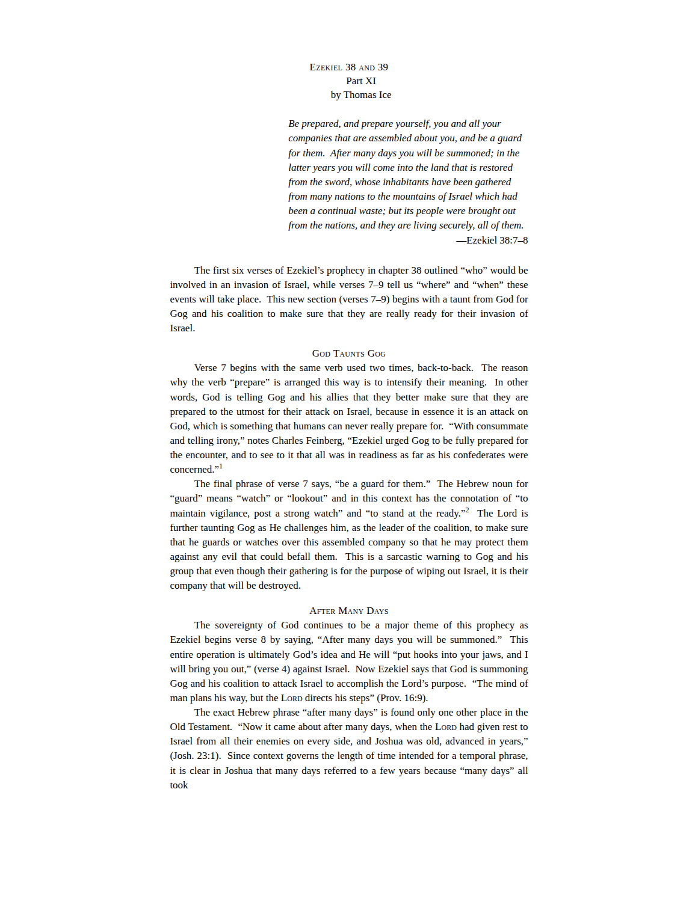Ezekiel 38 and 39
Part XI
by Thomas Ice
Be prepared, and prepare yourself, you and all your companies that are assembled about you, and be a guard for them. After many days you will be summoned; in the latter years you will come into the land that is restored from the sword, whose inhabitants have been gathered from many nations to the mountains of Israel which had been a continual waste; but its people were brought out from the nations, and they are living securely, all of them. —Ezekiel 38:7–8
The first six verses of Ezekiel’s prophecy in chapter 38 outlined “who” would be involved in an invasion of Israel, while verses 7–9 tell us “where” and “when” these events will take place. This new section (verses 7–9) begins with a taunt from God for Gog and his coalition to make sure that they are really ready for their invasion of Israel.
God Taunts Gog
Verse 7 begins with the same verb used two times, back-to-back. The reason why the verb “prepare” is arranged this way is to intensify their meaning. In other words, God is telling Gog and his allies that they better make sure that they are prepared to the utmost for their attack on Israel, because in essence it is an attack on God, which is something that humans can never really prepare for. “With consummate and telling irony,” notes Charles Feinberg, “Ezekiel urged Gog to be fully prepared for the encounter, and to see to it that all was in readiness as far as his confederates were concerned.”1
The final phrase of verse 7 says, “be a guard for them.” The Hebrew noun for “guard” means “watch” or “lookout” and in this context has the connotation of “to maintain vigilance, post a strong watch” and “to stand at the ready.”2 The Lord is further taunting Gog as He challenges him, as the leader of the coalition, to make sure that he guards or watches over this assembled company so that he may protect them against any evil that could befall them. This is a sarcastic warning to Gog and his group that even though their gathering is for the purpose of wiping out Israel, it is their company that will be destroyed.
After Many Days
The sovereignty of God continues to be a major theme of this prophecy as Ezekiel begins verse 8 by saying, “After many days you will be summoned.” This entire operation is ultimately God’s idea and He will “put hooks into your jaws, and I will bring you out,” (verse 4) against Israel. Now Ezekiel says that God is summoning Gog and his coalition to attack Israel to accomplish the Lord’s purpose. “The mind of man plans his way, but the Lord directs his steps” (Prov. 16:9).
The exact Hebrew phrase “after many days” is found only one other place in the Old Testament. “Now it came about after many days, when the Lord had given rest to Israel from all their enemies on every side, and Joshua was old, advanced in years,” (Josh. 23:1). Since context governs the length of time intended for a temporal phrase, it is clear in Joshua that many days referred to a few years because “many days” all took